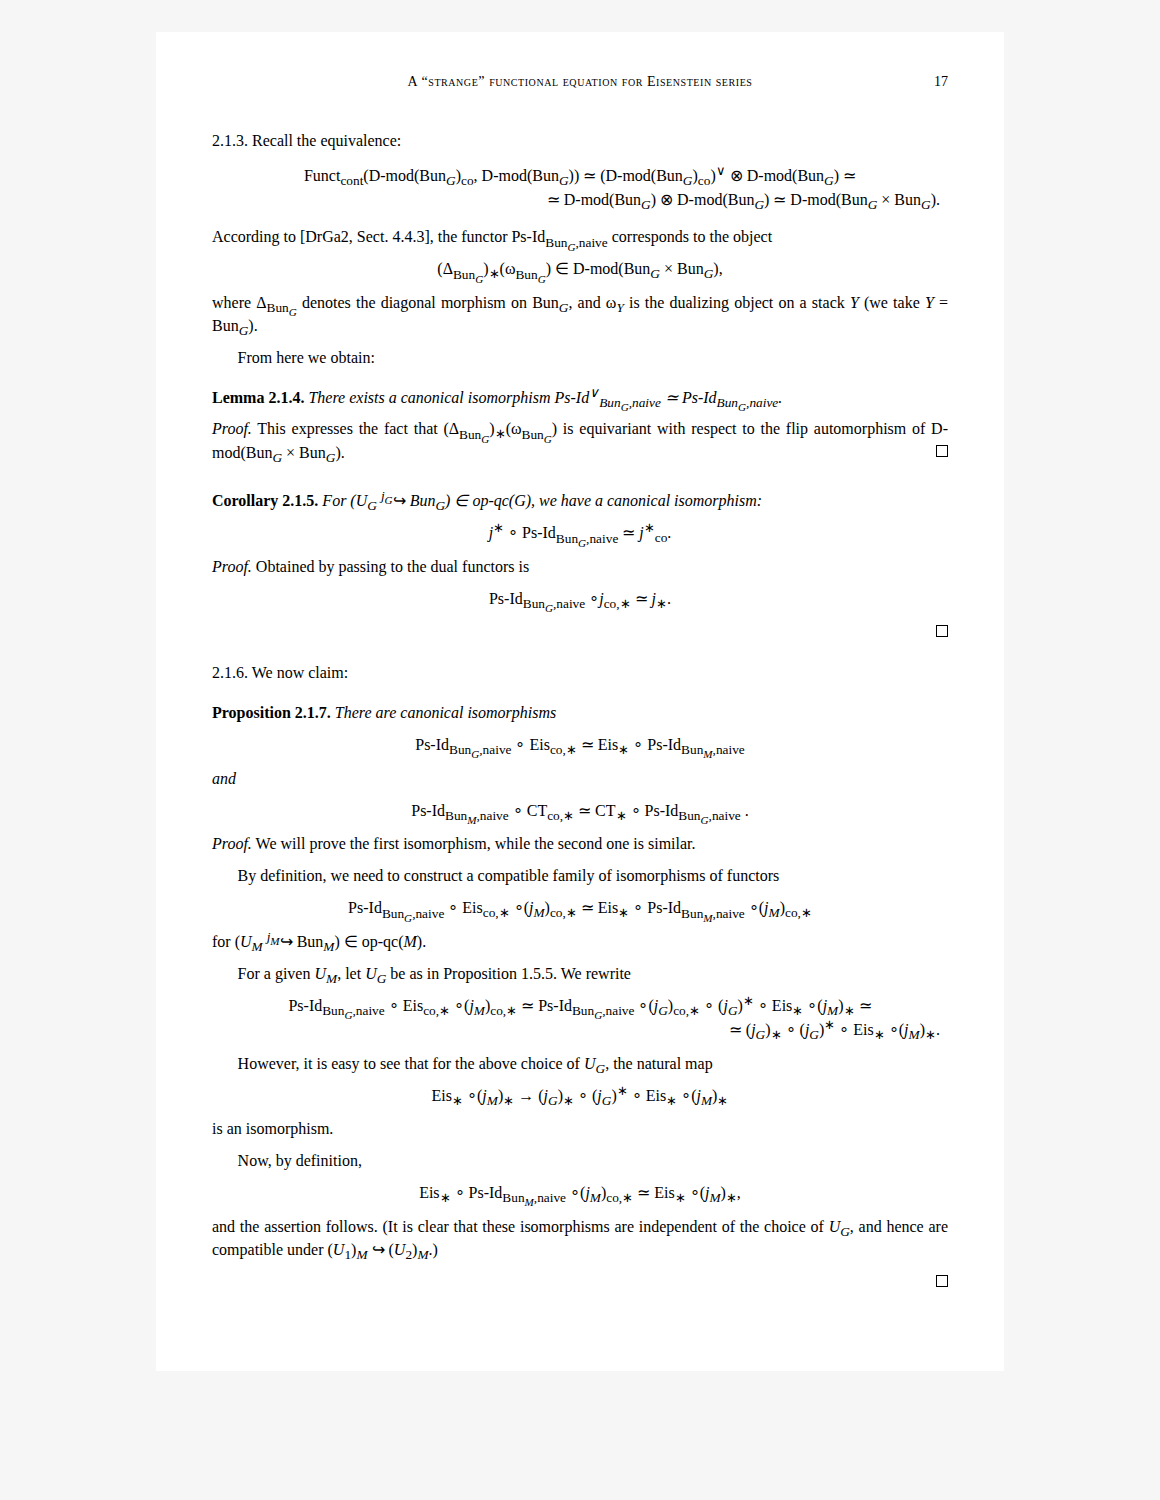A “strange” functional equation for Eisenstein series 17
2.1.3. Recall the equivalence:
Functcont(D-mod(BunG)co, D-mod(BunG)) ≃ (D-mod(BunG)co)∨ ⊗ D-mod(BunG) ≃ ≃ D-mod(BunG) ⊗ D-mod(BunG) ≃ D-mod(BunG × BunG).
According to [DrGa2, Sect. 4.4.3], the functor Ps-IdBunG,naive corresponds to the object
(ΔBunG)∗(ωBunG) ∈ D-mod(BunG × BunG),
where ΔBunG denotes the diagonal morphism on BunG, and ωY is the dualizing object on a stack Y (we take Y = BunG).
From here we obtain:
Lemma 2.1.4. There exists a canonical isomorphism Ps-Id∨BunG,naive ≃ Ps-IdBunG,naive.
Proof. This expresses the fact that (ΔBunG)∗(ωBunG) is equivariant with respect to the flip automorphism of D-mod(BunG × BunG).
Corollary 2.1.5. For (UG jG↪ BunG) ∈ op-qc(G), we have a canonical isomorphism:
j∗ ∘ Ps-IdBunG,naive ≃ j∗co.
Proof. Obtained by passing to the dual functors is
Ps-IdBunG,naive ∘jco,∗ ≃ j∗.
2.1.6. We now claim:
Proposition 2.1.7. There are canonical isomorphisms
Ps-IdBunG,naive ∘ Eisco,∗ ≃ Eis∗ ∘ Ps-IdBunM,naive
and
Ps-IdBunM,naive ∘ CTco,∗ ≃ CT∗ ∘ Ps-IdBunG,naive .
Proof. We will prove the first isomorphism, while the second one is similar.
By definition, we need to construct a compatible family of isomorphisms of functors
Ps-IdBunG,naive ∘ Eisco,∗ ∘(jM)co,∗ ≃ Eis∗ ∘ Ps-IdBunM,naive ∘(jM)co,∗
for (UM jM↪ BunM) ∈ op-qc(M).
For a given UM, let UG be as in Proposition 1.5.5. We rewrite
Ps-IdBunG,naive ∘ Eisco,∗ ∘(jM)co,∗ ≃ Ps-IdBunG,naive ∘(jG)co,∗ ∘ (jG)∗ ∘ Eis∗ ∘(jM)∗ ≃ ≃ (jG)∗ ∘ (jG)∗ ∘ Eis∗ ∘(jM)∗.
However, it is easy to see that for the above choice of UG, the natural map
Eis∗ ∘(jM)∗ → (jG)∗ ∘ (jG)∗ ∘ Eis∗ ∘(jM)∗
is an isomorphism.
Now, by definition,
Eis∗ ∘ Ps-IdBunM,naive ∘(jM)co,∗ ≃ Eis∗ ∘(jM)∗,
and the assertion follows. (It is clear that these isomorphisms are independent of the choice of UG, and hence are compatible under (U1)M ↪ (U2)M.)